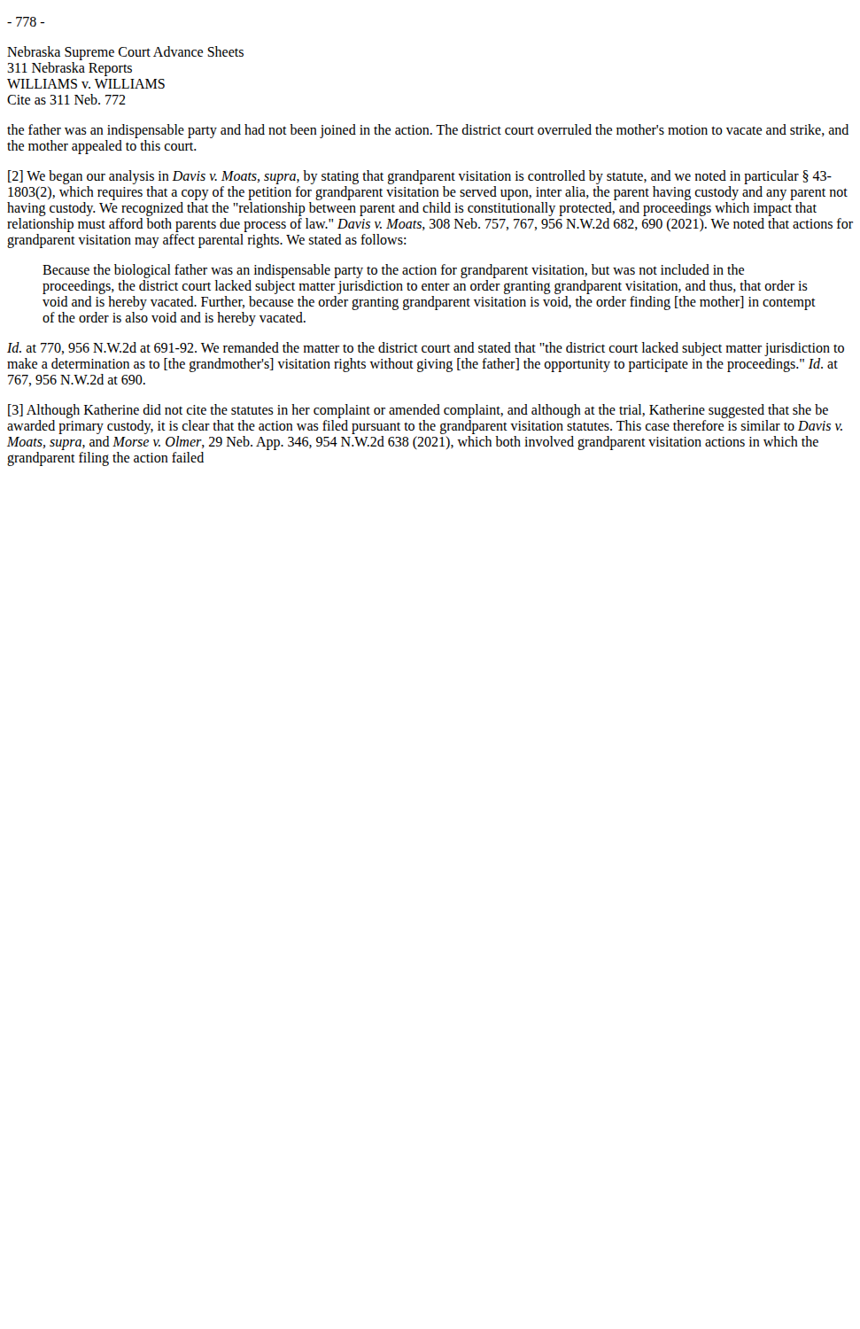- 778 -
Nebraska Supreme Court Advance Sheets
311 Nebraska Reports
WILLIAMS v. WILLIAMS
Cite as 311 Neb. 772
the father was an indispensable party and had not been joined in the action. The district court overruled the mother's motion to vacate and strike, and the mother appealed to this court.
[2] We began our analysis in Davis v. Moats, supra, by stating that grandparent visitation is controlled by statute, and we noted in particular § 43-1803(2), which requires that a copy of the petition for grandparent visitation be served upon, inter alia, the parent having custody and any parent not having custody. We recognized that the "relationship between parent and child is constitutionally protected, and proceedings which impact that relationship must afford both parents due process of law." Davis v. Moats, 308 Neb. 757, 767, 956 N.W.2d 682, 690 (2021). We noted that actions for grandparent visitation may affect parental rights. We stated as follows:
Because the biological father was an indispensable party to the action for grandparent visitation, but was not included in the proceedings, the district court lacked subject matter jurisdiction to enter an order granting grandparent visitation, and thus, that order is void and is hereby vacated. Further, because the order granting grandparent visitation is void, the order finding [the mother] in contempt of the order is also void and is hereby vacated.
Id. at 770, 956 N.W.2d at 691-92. We remanded the matter to the district court and stated that "the district court lacked subject matter jurisdiction to make a determination as to [the grandmother's] visitation rights without giving [the father] the opportunity to participate in the proceedings." Id. at 767, 956 N.W.2d at 690.
[3] Although Katherine did not cite the statutes in her complaint or amended complaint, and although at the trial, Katherine suggested that she be awarded primary custody, it is clear that the action was filed pursuant to the grandparent visitation statutes. This case therefore is similar to Davis v. Moats, supra, and Morse v. Olmer, 29 Neb. App. 346, 954 N.W.2d 638 (2021), which both involved grandparent visitation actions in which the grandparent filing the action failed